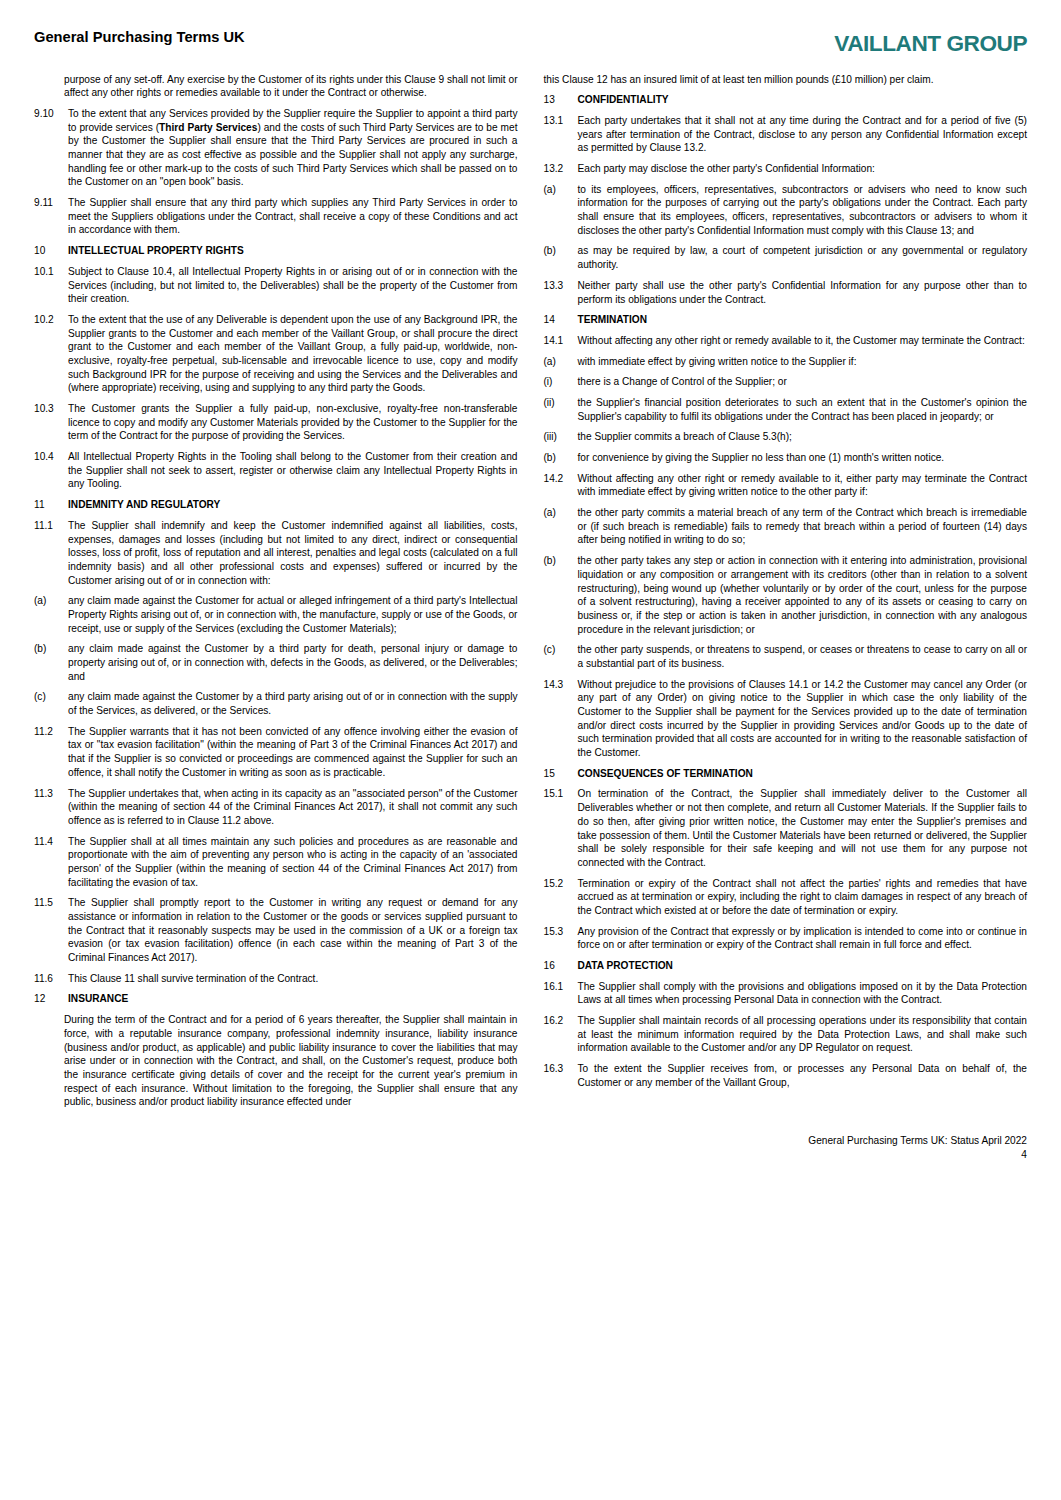General Purchasing Terms UK
VAILLANT GROUP
purpose of any set-off. Any exercise by the Customer of its rights under this Clause 9 shall not limit or affect any other rights or remedies available to it under the Contract or otherwise.
9.10
To the extent that any Services provided by the Supplier require the Supplier to appoint a third party to provide services (Third Party Services) and the costs of such Third Party Services are to be met by the Customer the Supplier shall ensure that the Third Party Services are procured in such a manner that they are as cost effective as possible and the Supplier shall not apply any surcharge, handling fee or other mark-up to the costs of such Third Party Services which shall be passed on to the Customer on an "open book" basis.
9.11
The Supplier shall ensure that any third party which supplies any Third Party Services in order to meet the Suppliers obligations under the Contract, shall receive a copy of these Conditions and act in accordance with them.
10
INTELLECTUAL PROPERTY RIGHTS
10.1
Subject to Clause 10.4, all Intellectual Property Rights in or arising out of or in connection with the Services (including, but not limited to, the Deliverables) shall be the property of the Customer from their creation.
10.2
To the extent that the use of any Deliverable is dependent upon the use of any Background IPR, the Supplier grants to the Customer and each member of the Vaillant Group, or shall procure the direct grant to the Customer and each member of the Vaillant Group, a fully paid-up, worldwide, non-exclusive, royalty-free perpetual, sub-licensable and irrevocable licence to use, copy and modify such Background IPR for the purpose of receiving and using the Services and the Deliverables and (where appropriate) receiving, using and supplying to any third party the Goods.
10.3
The Customer grants the Supplier a fully paid-up, non-exclusive, royalty-free non-transferable licence to copy and modify any Customer Materials provided by the Customer to the Supplier for the term of the Contract for the purpose of providing the Services.
10.4
All Intellectual Property Rights in the Tooling shall belong to the Customer from their creation and the Supplier shall not seek to assert, register or otherwise claim any Intellectual Property Rights in any Tooling.
11
INDEMNITY AND REGULATORY
11.1
The Supplier shall indemnify and keep the Customer indemnified against all liabilities, costs, expenses, damages and losses (including but not limited to any direct, indirect or consequential losses, loss of profit, loss of reputation and all interest, penalties and legal costs (calculated on a full indemnity basis) and all other professional costs and expenses) suffered or incurred by the Customer arising out of or in connection with:
(a)
any claim made against the Customer for actual or alleged infringement of a third party's Intellectual Property Rights arising out of, or in connection with, the manufacture, supply or use of the Goods, or receipt, use or supply of the Services (excluding the Customer Materials);
(b)
any claim made against the Customer by a third party for death, personal injury or damage to property arising out of, or in connection with, defects in the Goods, as delivered, or the Deliverables; and
(c)
any claim made against the Customer by a third party arising out of or in connection with the supply of the Services, as delivered, or the Services.
11.2
The Supplier warrants that it has not been convicted of any offence involving either the evasion of tax or "tax evasion facilitation" (within the meaning of Part 3 of the Criminal Finances Act 2017) and that if the Supplier is so convicted or proceedings are commenced against the Supplier for such an offence, it shall notify the Customer in writing as soon as is practicable.
11.3
The Supplier undertakes that, when acting in its capacity as an "associated person" of the Customer (within the meaning of section 44 of the Criminal Finances Act 2017), it shall not commit any such offence as is referred to in Clause 11.2 above.
11.4
The Supplier shall at all times maintain any such policies and procedures as are reasonable and proportionate with the aim of preventing any person who is acting in the capacity of an 'associated person' of the Supplier (within the meaning of section 44 of the Criminal Finances Act 2017) from facilitating the evasion of tax.
11.5
The Supplier shall promptly report to the Customer in writing any request or demand for any assistance or information in relation to the Customer or the goods or services supplied pursuant to the Contract that it reasonably suspects may be used in the commission of a UK or a foreign tax evasion (or tax evasion facilitation) offence (in each case within the meaning of Part 3 of the Criminal Finances Act 2017).
11.6
This Clause 11 shall survive termination of the Contract.
12
INSURANCE
During the term of the Contract and for a period of 6 years thereafter, the Supplier shall maintain in force, with a reputable insurance company, professional indemnity insurance, liability insurance (business and/or product, as applicable) and public liability insurance to cover the liabilities that may arise under or in connection with the Contract, and shall, on the Customer's request, produce both the insurance certificate giving details of cover and the receipt for the current year's premium in respect of each insurance. Without limitation to the foregoing, the Supplier shall ensure that any public, business and/or product liability insurance effected under
this Clause 12 has an insured limit of at least ten million pounds (£10 million) per claim.
13
CONFIDENTIALITY
13.1
Each party undertakes that it shall not at any time during the Contract and for a period of five (5) years after termination of the Contract, disclose to any person any Confidential Information except as permitted by Clause 13.2.
13.2
Each party may disclose the other party's Confidential Information:
(a)
to its employees, officers, representatives, subcontractors or advisers who need to know such information for the purposes of carrying out the party's obligations under the Contract. Each party shall ensure that its employees, officers, representatives, subcontractors or advisers to whom it discloses the other party's Confidential Information must comply with this Clause 13; and
(b)
as may be required by law, a court of competent jurisdiction or any governmental or regulatory authority.
13.3
Neither party shall use the other party's Confidential Information for any purpose other than to perform its obligations under the Contract.
14
TERMINATION
14.1
Without affecting any other right or remedy available to it, the Customer may terminate the Contract:
(a)
with immediate effect by giving written notice to the Supplier if:
(i)
there is a Change of Control of the Supplier; or
(ii)
the Supplier's financial position deteriorates to such an extent that in the Customer's opinion the Supplier's capability to fulfil its obligations under the Contract has been placed in jeopardy; or
(iii)
the Supplier commits a breach of Clause 5.3(h);
(b)
for convenience by giving the Supplier no less than one (1) month's written notice.
14.2
Without affecting any other right or remedy available to it, either party may terminate the Contract with immediate effect by giving written notice to the other party if:
(a)
the other party commits a material breach of any term of the Contract which breach is irremediable or (if such breach is remediable) fails to remedy that breach within a period of fourteen (14) days after being notified in writing to do so;
(b)
the other party takes any step or action in connection with it entering into administration, provisional liquidation or any composition or arrangement with its creditors (other than in relation to a solvent restructuring), being wound up (whether voluntarily or by order of the court, unless for the purpose of a solvent restructuring), having a receiver appointed to any of its assets or ceasing to carry on business or, if the step or action is taken in another jurisdiction, in connection with any analogous procedure in the relevant jurisdiction; or
(c)
the other party suspends, or threatens to suspend, or ceases or threatens to cease to carry on all or a substantial part of its business.
14.3
Without prejudice to the provisions of Clauses 14.1 or 14.2 the Customer may cancel any Order (or any part of any Order) on giving notice to the Supplier in which case the only liability of the Customer to the Supplier shall be payment for the Services provided up to the date of termination and/or direct costs incurred by the Supplier in providing Services and/or Goods up to the date of such termination provided that all costs are accounted for in writing to the reasonable satisfaction of the Customer.
15
CONSEQUENCES OF TERMINATION
15.1
On termination of the Contract, the Supplier shall immediately deliver to the Customer all Deliverables whether or not then complete, and return all Customer Materials. If the Supplier fails to do so then, after giving prior written notice, the Customer may enter the Supplier's premises and take possession of them. Until the Customer Materials have been returned or delivered, the Supplier shall be solely responsible for their safe keeping and will not use them for any purpose not connected with the Contract.
15.2
Termination or expiry of the Contract shall not affect the parties' rights and remedies that have accrued as at termination or expiry, including the right to claim damages in respect of any breach of the Contract which existed at or before the date of termination or expiry.
15.3
Any provision of the Contract that expressly or by implication is intended to come into or continue in force on or after termination or expiry of the Contract shall remain in full force and effect.
16
DATA PROTECTION
16.1
The Supplier shall comply with the provisions and obligations imposed on it by the Data Protection Laws at all times when processing Personal Data in connection with the Contract.
16.2
The Supplier shall maintain records of all processing operations under its responsibility that contain at least the minimum information required by the Data Protection Laws, and shall make such information available to the Customer and/or any DP Regulator on request.
16.3
To the extent the Supplier receives from, or processes any Personal Data on behalf of, the Customer or any member of the Vaillant Group,
General Purchasing Terms UK: Status April 2022 4